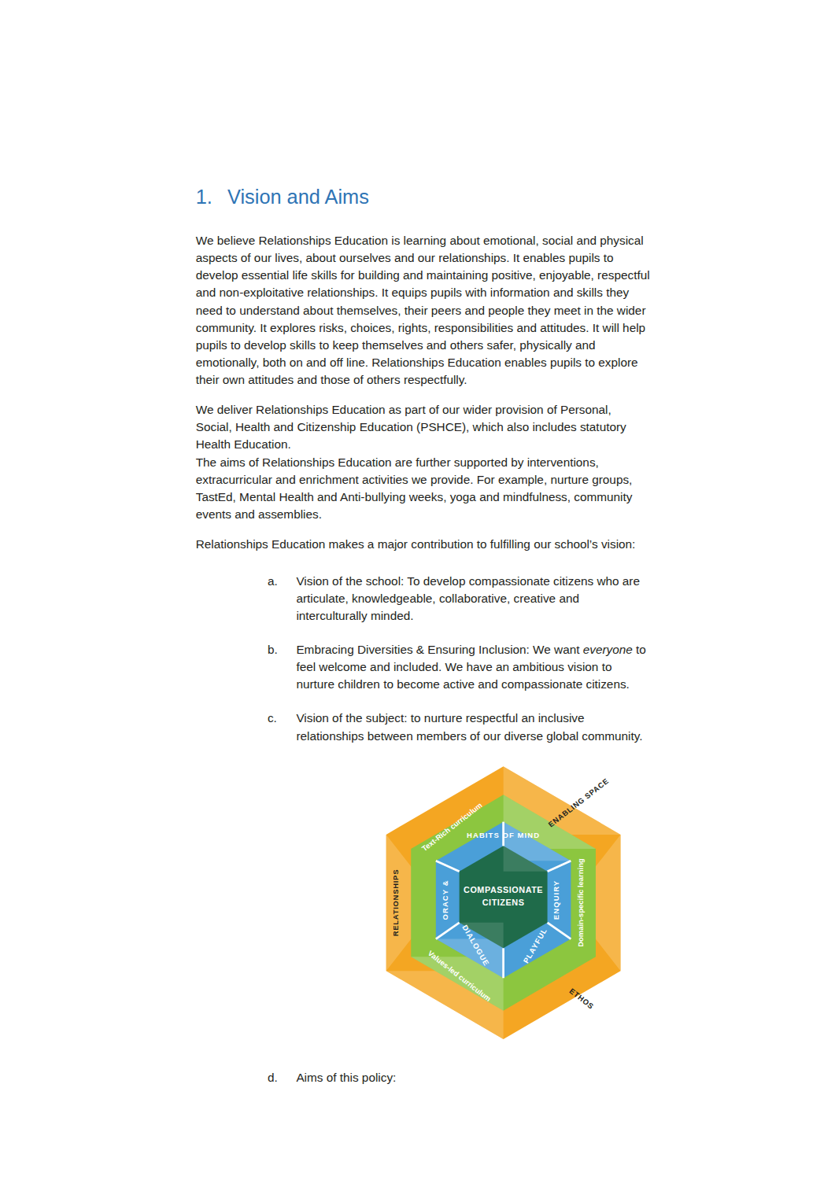1. Vision and Aims
We believe Relationships Education is learning about emotional, social and physical aspects of our lives, about ourselves and our relationships. It enables pupils to develop essential life skills for building and maintaining positive, enjoyable, respectful and non-exploitative relationships. It equips pupils with information and skills they need to understand about themselves, their peers and people they meet in the wider community. It explores risks, choices, rights, responsibilities and attitudes. It will help pupils to develop skills to keep themselves and others safer, physically and emotionally, both on and off line. Relationships Education enables pupils to explore their own attitudes and those of others respectfully.
We deliver Relationships Education as part of our wider provision of Personal, Social, Health and Citizenship Education (PSHCE), which also includes statutory Health Education.
The aims of Relationships Education are further supported by interventions, extracurricular and enrichment activities we provide. For example, nurture groups, TastEd, Mental Health and Anti-bullying weeks, yoga and mindfulness, community events and assemblies.
Relationships Education makes a major contribution to fulfilling our school’s vision:
Vision of the school: To develop compassionate citizens who are articulate, knowledgeable, collaborative, creative and interculturally minded.
Embracing Diversities & Ensuring Inclusion: We want everyone to feel welcome and included. We have an ambitious vision to nurture children to become active and compassionate citizens.
Vision of the subject: to nurture respectful an inclusive relationships between members of our diverse global community.
COMPASSIONATE CITIZENS HABITS OF MIND ENQUIRY PLAYFUL ORACY & DIALOGUE Text-Rich curriculum Domain-specific learning Values-led curriculum RELATIONSHIPS ENABLING SPACE ETHOS
d. Aims of this policy: